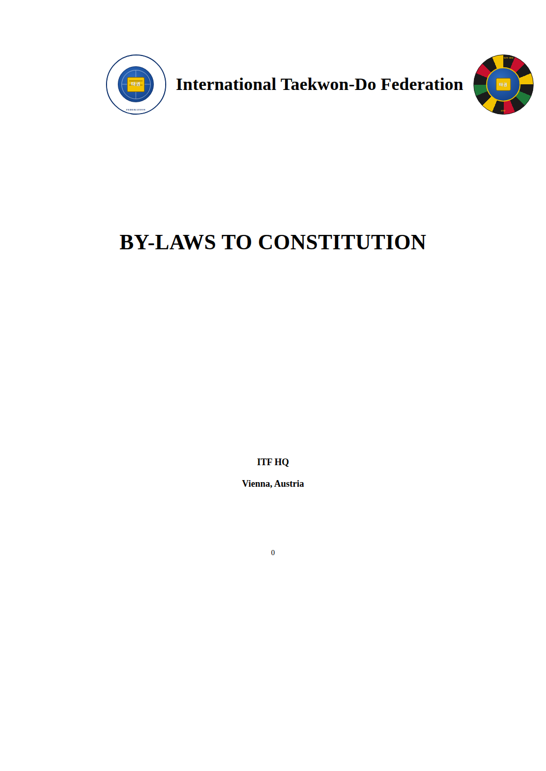International
태권
Federation
International Taekwon-Do Federation
Taekwon-Do
태권
ITF
BY-LAWS TO CONSTITUTION
ITF HQ
Vienna, Austria
0